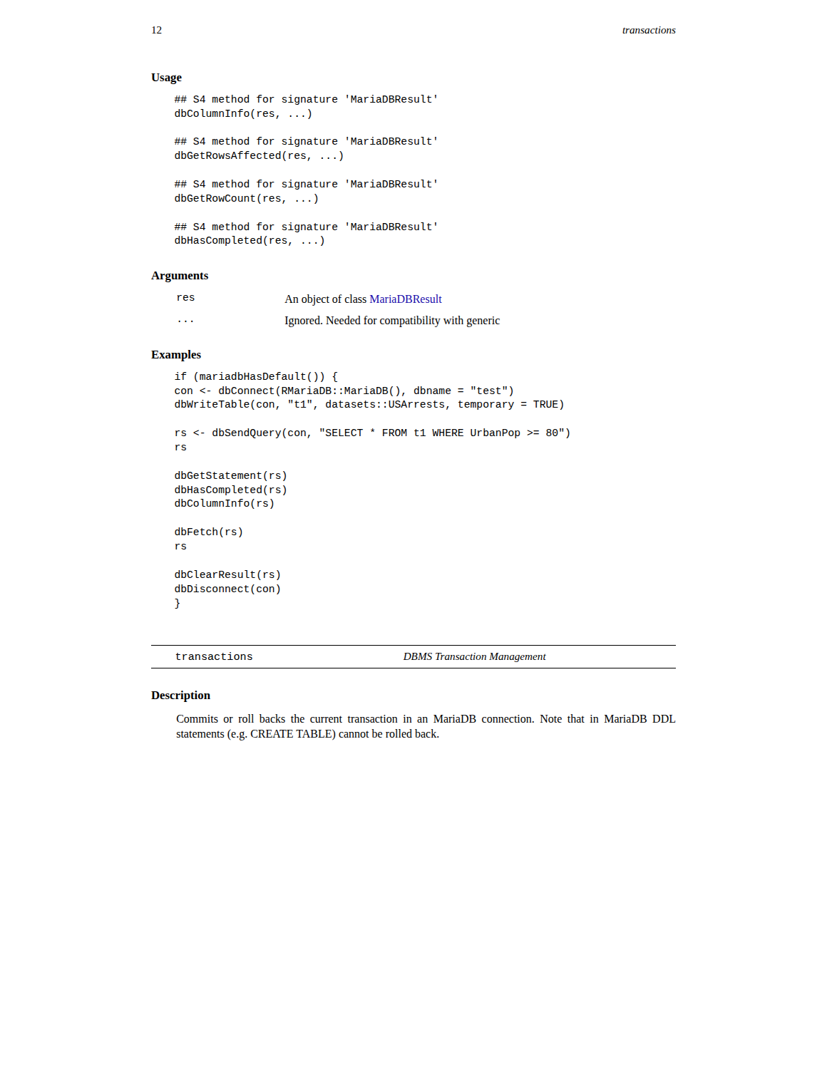12 transactions
Usage
## S4 method for signature 'MariaDBResult'
dbColumnInfo(res, ...)

## S4 method for signature 'MariaDBResult'
dbGetRowsAffected(res, ...)

## S4 method for signature 'MariaDBResult'
dbGetRowCount(res, ...)

## S4 method for signature 'MariaDBResult'
dbHasCompleted(res, ...)
Arguments
res
An object of class MariaDBResult
...
Ignored. Needed for compatibility with generic
Examples
if (mariadbHasDefault()) {
con <- dbConnect(RMariaDB::MariaDB(), dbname = "test")
dbWriteTable(con, "t1", datasets::USArrests, temporary = TRUE)

rs <- dbSendQuery(con, "SELECT * FROM t1 WHERE UrbanPop >= 80")
rs

dbGetStatement(rs)
dbHasCompleted(rs)
dbColumnInfo(rs)

dbFetch(rs)
rs

dbClearResult(rs)
dbDisconnect(con)
}
transactions DBMS Transaction Management
Description
Commits or roll backs the current transaction in an MariaDB connection. Note that in MariaDB DDL statements (e.g. CREATE TABLE) cannot be rolled back.